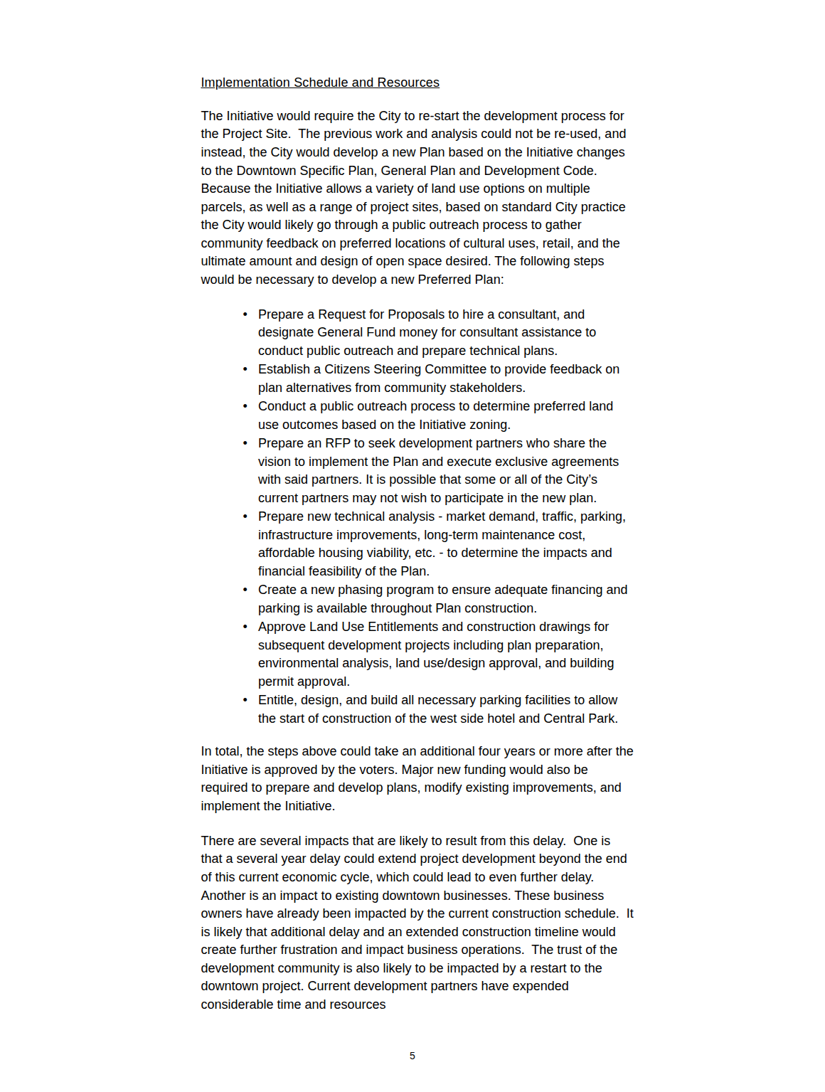Implementation Schedule and Resources
The Initiative would require the City to re-start the development process for the Project Site. The previous work and analysis could not be re-used, and instead, the City would develop a new Plan based on the Initiative changes to the Downtown Specific Plan, General Plan and Development Code. Because the Initiative allows a variety of land use options on multiple parcels, as well as a range of project sites, based on standard City practice the City would likely go through a public outreach process to gather community feedback on preferred locations of cultural uses, retail, and the ultimate amount and design of open space desired. The following steps would be necessary to develop a new Preferred Plan:
Prepare a Request for Proposals to hire a consultant, and designate General Fund money for consultant assistance to conduct public outreach and prepare technical plans.
Establish a Citizens Steering Committee to provide feedback on plan alternatives from community stakeholders.
Conduct a public outreach process to determine preferred land use outcomes based on the Initiative zoning.
Prepare an RFP to seek development partners who share the vision to implement the Plan and execute exclusive agreements with said partners. It is possible that some or all of the City’s current partners may not wish to participate in the new plan.
Prepare new technical analysis - market demand, traffic, parking, infrastructure improvements, long-term maintenance cost, affordable housing viability, etc. - to determine the impacts and financial feasibility of the Plan.
Create a new phasing program to ensure adequate financing and parking is available throughout Plan construction.
Approve Land Use Entitlements and construction drawings for subsequent development projects including plan preparation, environmental analysis, land use/design approval, and building permit approval.
Entitle, design, and build all necessary parking facilities to allow the start of construction of the west side hotel and Central Park.
In total, the steps above could take an additional four years or more after the Initiative is approved by the voters. Major new funding would also be required to prepare and develop plans, modify existing improvements, and implement the Initiative.
There are several impacts that are likely to result from this delay. One is that a several year delay could extend project development beyond the end of this current economic cycle, which could lead to even further delay. Another is an impact to existing downtown businesses. These business owners have already been impacted by the current construction schedule. It is likely that additional delay and an extended construction timeline would create further frustration and impact business operations. The trust of the development community is also likely to be impacted by a restart to the downtown project. Current development partners have expended considerable time and resources
5